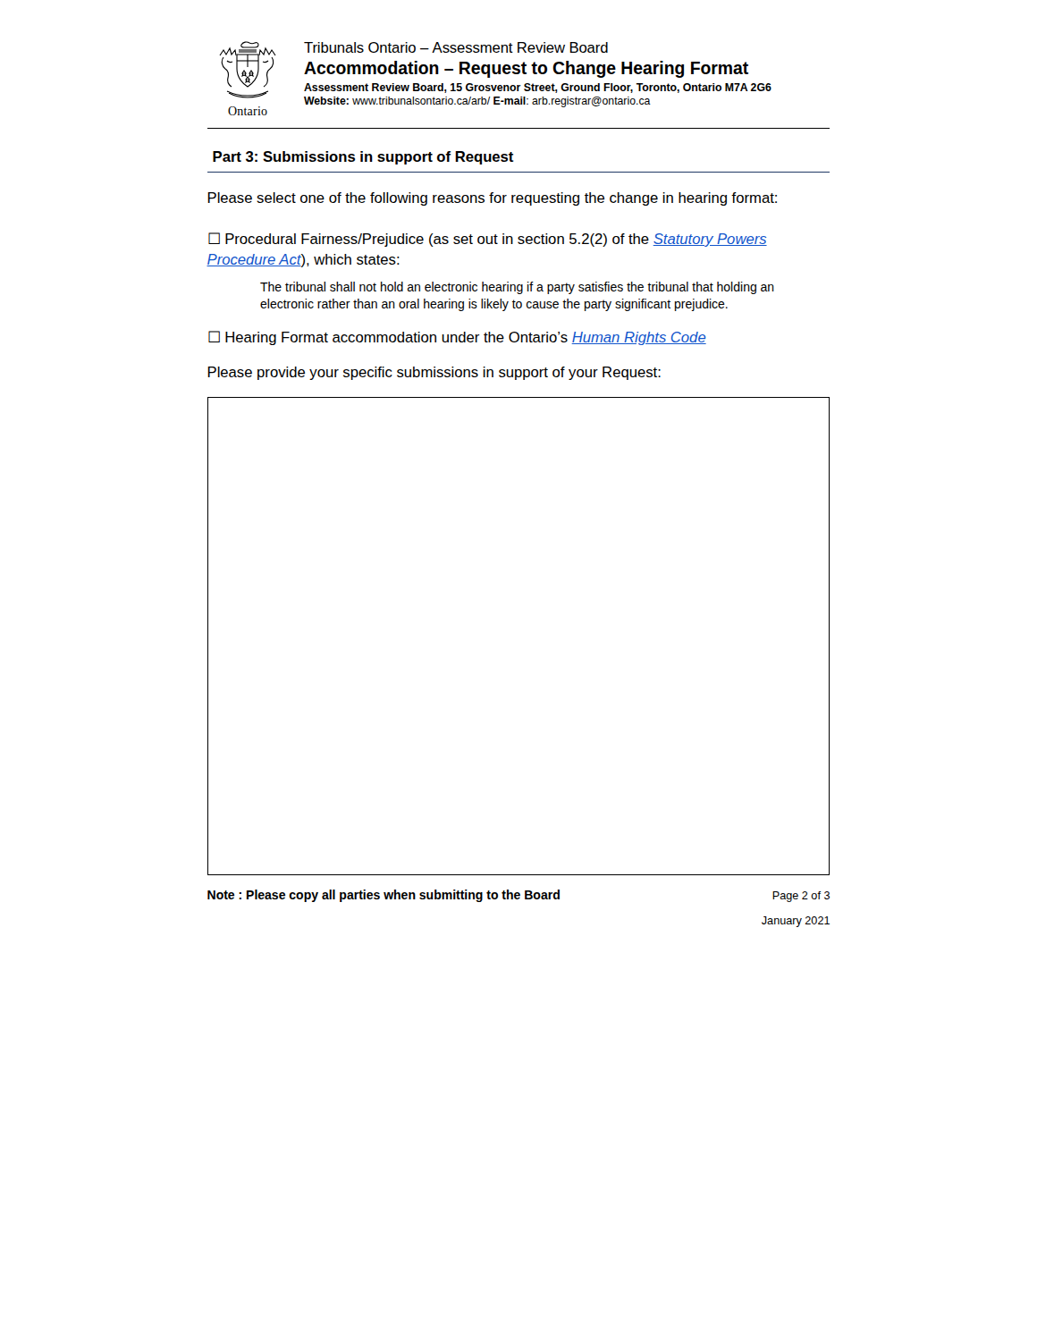Ontario
Tribunals Ontario – Assessment Review Board
Accommodation – Request to Change Hearing Format
Assessment Review Board, 15 Grosvenor Street, Ground Floor, Toronto, Ontario M7A 2G6
Website: www.tribunalsontario.ca/arb/ E-mail: arb.registrar@ontario.ca
Part 3: Submissions in support of Request
Please select one of the following reasons for requesting the change in hearing format:
☐ Procedural Fairness/Prejudice (as set out in section 5.2(2) of the Statutory Powers Procedure Act), which states:
The tribunal shall not hold an electronic hearing if a party satisfies the tribunal that holding an electronic rather than an oral hearing is likely to cause the party significant prejudice.
☐ Hearing Format accommodation under the Ontario’s Human Rights Code
Please provide your specific submissions in support of your Request:
Note : Please copy all parties when submitting to the Board
Page 2 of 3
January 2021